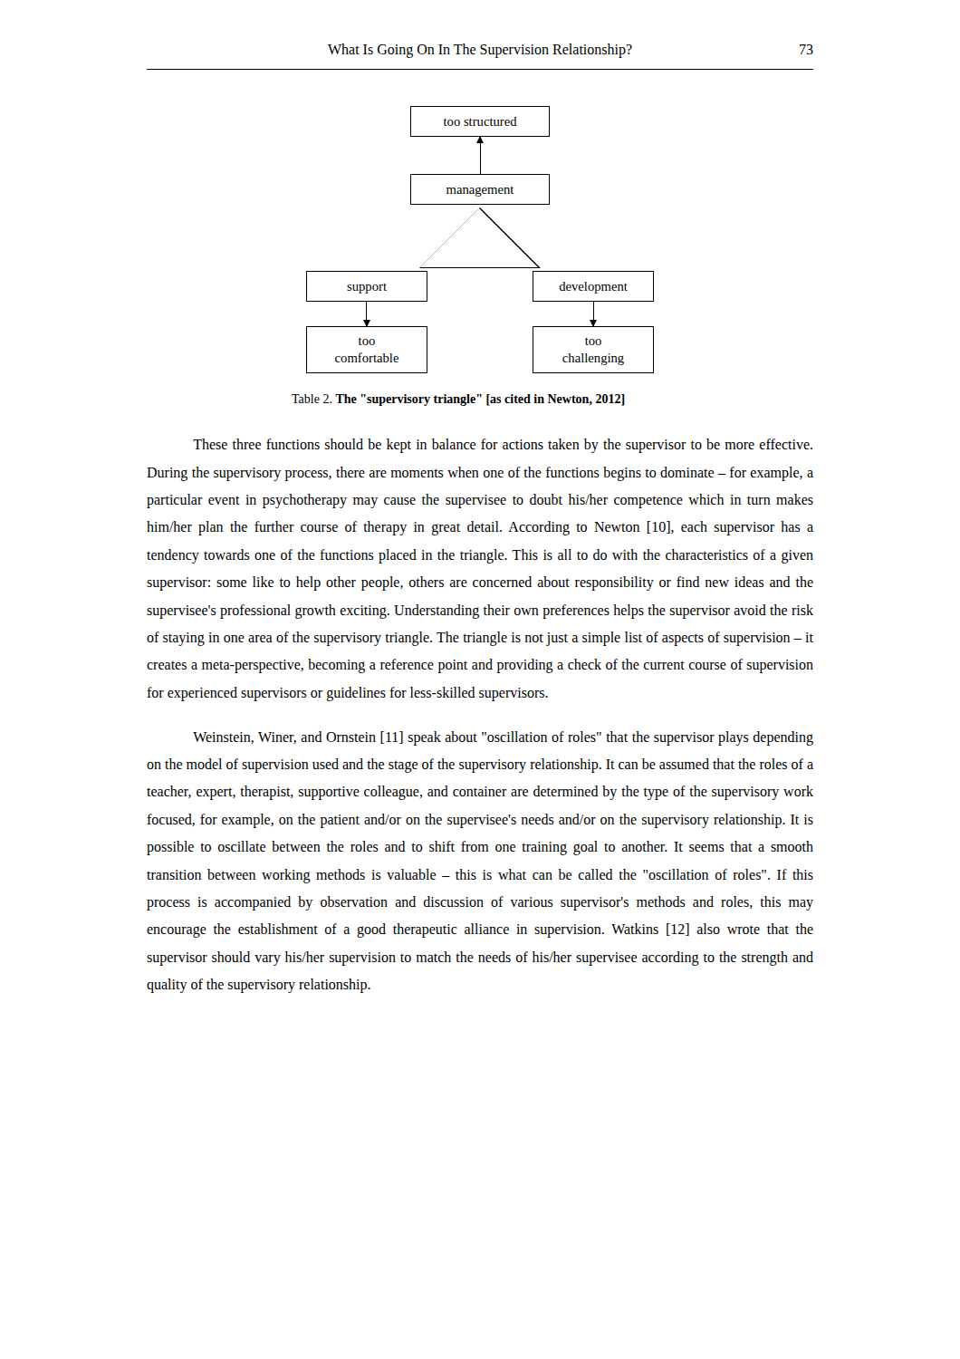What Is Going On In The Supervision Relationship? 73
too structured
management
support
too
comfortable
development
too
challenging
Table 2. The "supervisory triangle" [as cited in Newton, 2012]
These three functions should be kept in balance for actions taken by the supervisor to be more effective. During the supervisory process, there are moments when one of the functions begins to dominate – for example, a particular event in psychotherapy may cause the supervisee to doubt his/her competence which in turn makes him/her plan the further course of therapy in great detail. According to Newton [10], each supervisor has a tendency towards one of the functions placed in the triangle. This is all to do with the characteristics of a given supervisor: some like to help other people, others are concerned about responsibility or find new ideas and the supervisee's professional growth exciting. Understanding their own preferences helps the supervisor avoid the risk of staying in one area of the supervisory triangle. The triangle is not just a simple list of aspects of supervision – it creates a meta-perspective, becoming a reference point and providing a check of the current course of supervision for experienced supervisors or guidelines for less-skilled supervisors.
Weinstein, Winer, and Ornstein [11] speak about "oscillation of roles" that the supervisor plays depending on the model of supervision used and the stage of the supervisory relationship. It can be assumed that the roles of a teacher, expert, therapist, supportive colleague, and container are determined by the type of the supervisory work focused, for example, on the patient and/or on the supervisee's needs and/or on the supervisory relationship. It is possible to oscillate between the roles and to shift from one training goal to another. It seems that a smooth transition between working methods is valuable – this is what can be called the "oscillation of roles". If this process is accompanied by observation and discussion of various supervisor's methods and roles, this may encourage the establishment of a good therapeutic alliance in supervision. Watkins [12] also wrote that the supervisor should vary his/her supervision to match the needs of his/her supervisee according to the strength and quality of the supervisory relationship.